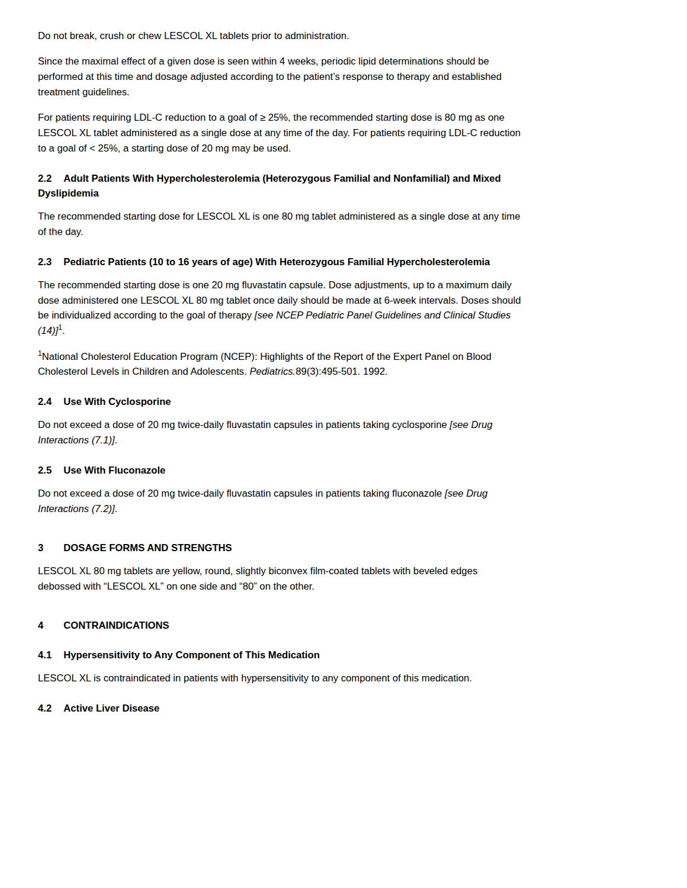Do not break, crush or chew LESCOL XL tablets prior to administration.
Since the maximal effect of a given dose is seen within 4 weeks, periodic lipid determinations should be performed at this time and dosage adjusted according to the patient’s response to therapy and established treatment guidelines.
For patients requiring LDL-C reduction to a goal of ≥ 25%, the recommended starting dose is 80 mg as one LESCOL XL tablet administered as a single dose at any time of the day. For patients requiring LDL-C reduction to a goal of < 25%, a starting dose of 20 mg may be used.
2.2 Adult Patients With Hypercholesterolemia (Heterozygous Familial and Nonfamilial) and Mixed Dyslipidemia
The recommended starting dose for LESCOL XL is one 80 mg tablet administered as a single dose at any time of the day.
2.3 Pediatric Patients (10 to 16 years of age) With Heterozygous Familial Hypercholesterolemia
The recommended starting dose is one 20 mg fluvastatin capsule. Dose adjustments, up to a maximum daily dose administered one LESCOL XL 80 mg tablet once daily should be made at 6-week intervals. Doses should be individualized according to the goal of therapy [see NCEP Pediatric Panel Guidelines and Clinical Studies (14)]1.
1National Cholesterol Education Program (NCEP): Highlights of the Report of the Expert Panel on Blood Cholesterol Levels in Children and Adolescents. Pediatrics. 89(3):495-501. 1992.
2.4 Use With Cyclosporine
Do not exceed a dose of 20 mg twice-daily fluvastatin capsules in patients taking cyclosporine [see Drug Interactions (7.1)].
2.5 Use With Fluconazole
Do not exceed a dose of 20 mg twice-daily fluvastatin capsules in patients taking fluconazole [see Drug Interactions (7.2)].
3 DOSAGE FORMS AND STRENGTHS
LESCOL XL 80 mg tablets are yellow, round, slightly biconvex film-coated tablets with beveled edges debossed with “LESCOL XL” on one side and “80” on the other.
4 CONTRAINDICATIONS
4.1 Hypersensitivity to Any Component of This Medication
LESCOL XL is contraindicated in patients with hypersensitivity to any component of this medication.
4.2 Active Liver Disease